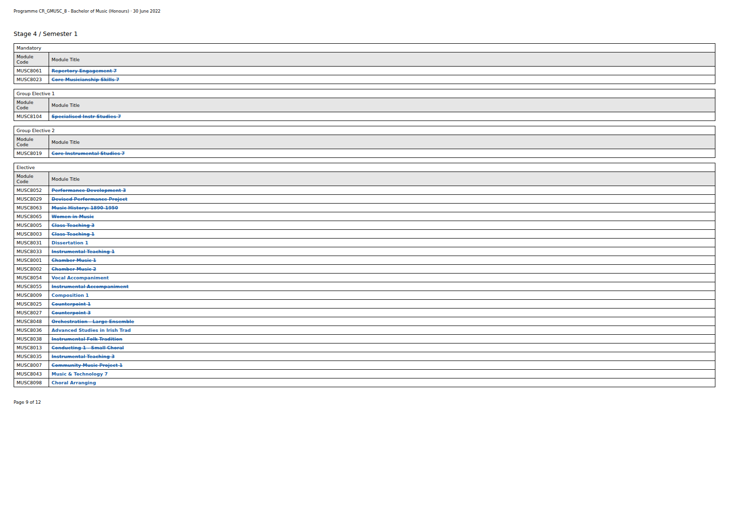Programme CR_GMUSC_8 - Bachelor of Music (Honours) · 30 June 2022
Stage 4 / Semester 1
| Mandatory |
| Module Code | Module Title |
| MUSC8061 | Repertory Engagement 7 |
| MUSC8023 | Core Musicianship Skills 7 |
| Group Elective 1 |
| Module Code | Module Title |
| MUSC8104 | Specialised Instr Studies 7 |
| Group Elective 2 |
| Module Code | Module Title |
| MUSC8019 | Core Instrumental Studies 7 |
| Elective |
| Module Code | Module Title |
| MUSC8052 | Performance Development 3 |
| MUSC8029 | Devised Performance Project |
| MUSC8063 | Music History: 1890-1950 |
| MUSC8065 | Women in Music |
| MUSC8005 | Class Teaching 3 |
| MUSC8003 | Class Teaching 1 |
| MUSC8031 | Dissertation 1 |
| MUSC8033 | Instrumental Teaching 1 |
| MUSC8001 | Chamber Music 1 |
| MUSC8002 | Chamber Music 2 |
| MUSC8054 | Vocal Accompaniment |
| MUSC8055 | Instrumental Accompaniment |
| MUSC8009 | Composition 1 |
| MUSC8025 | Counterpoint 1 |
| MUSC8027 | Counterpoint 3 |
| MUSC8048 | Orchestration - Large Ensemble |
| MUSC8036 | Advanced Studies in Irish Trad |
| MUSC8038 | Instrumental Folk Tradition |
| MUSC8013 | Conducting 1 - Small Choral |
| MUSC8035 | Instrumental Teaching 3 |
| MUSC8007 | Community Music Project 1 |
| MUSC8043 | Music & Technology 7 |
| MUSC8098 | Choral Arranging |
Page 9 of 12